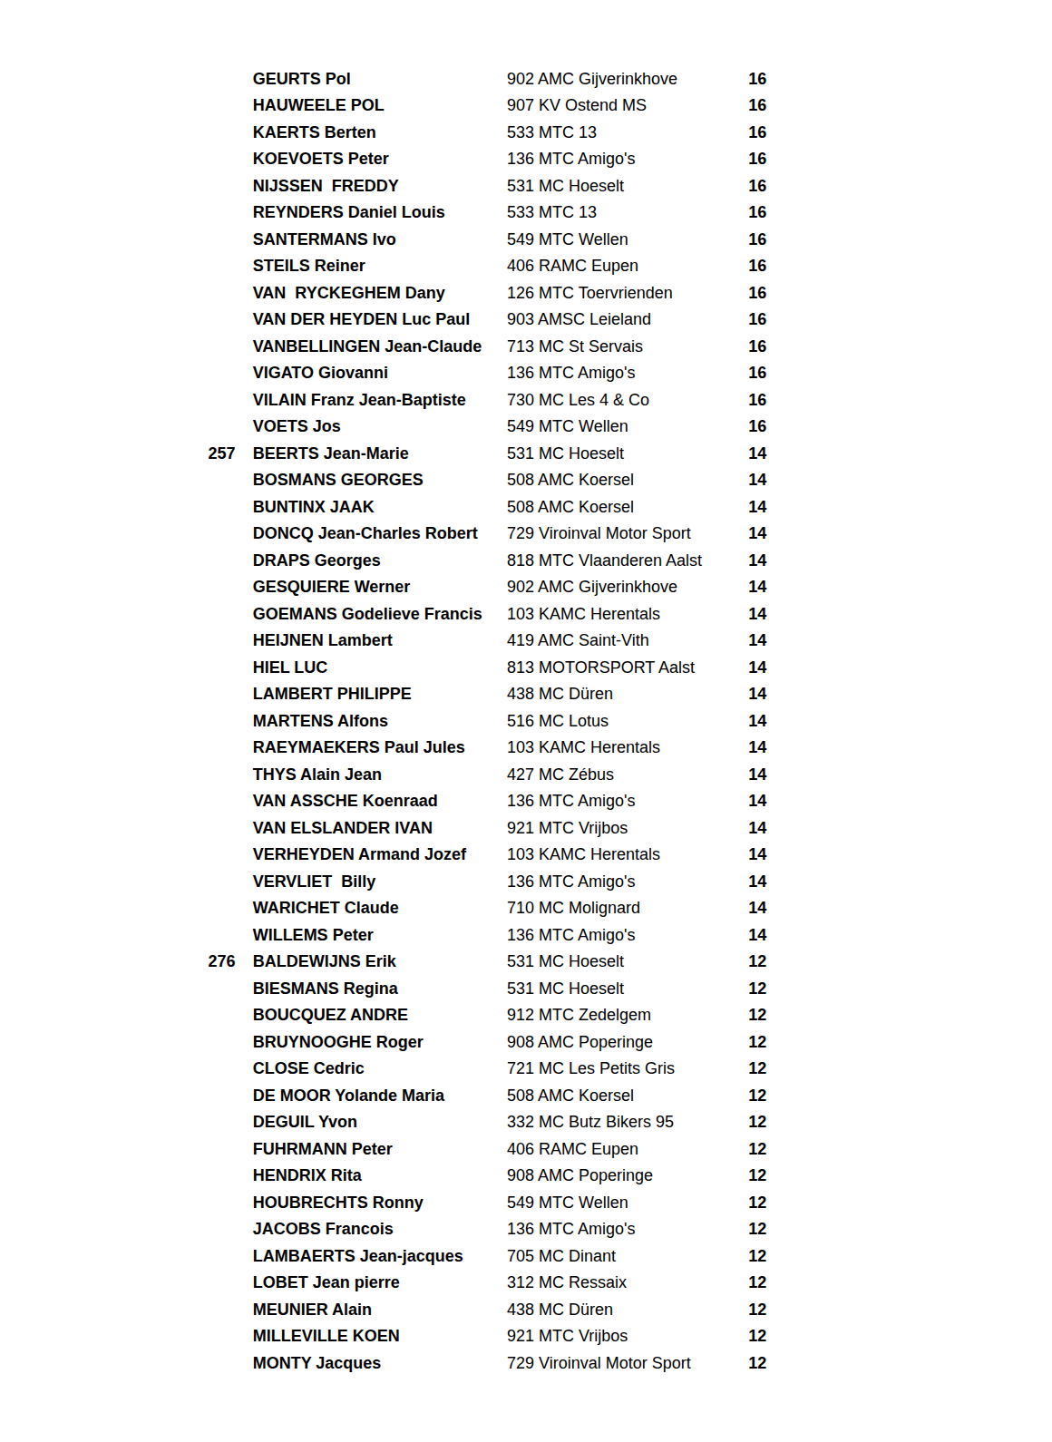| | GEURTS Pol | 902 AMC Gijverinkhove | 16 |
| | HAUWEELE POL | 907 KV Ostend MS | 16 |
| | KAERTS Berten | 533 MTC 13 | 16 |
| | KOEVOETS Peter | 136 MTC Amigo's | 16 |
| | NIJSSEN FREDDY | 531 MC Hoeselt | 16 |
| | REYNDERS Daniel Louis | 533 MTC 13 | 16 |
| | SANTERMANS Ivo | 549 MTC Wellen | 16 |
| | STEILS Reiner | 406 RAMC Eupen | 16 |
| | VAN RYCKEGHEM Dany | 126 MTC Toervrienden | 16 |
| | VAN DER HEYDEN Luc Paul | 903 AMSC Leieland | 16 |
| | VANBELLINGEN Jean-Claude | 713 MC St Servais | 16 |
| | VIGATO Giovanni | 136 MTC Amigo's | 16 |
| | VILAIN Franz Jean-Baptiste | 730 MC Les 4 & Co | 16 |
| | VOETS Jos | 549 MTC Wellen | 16 |
| 257 | BEERTS Jean-Marie | 531 MC Hoeselt | 14 |
| | BOSMANS GEORGES | 508 AMC Koersel | 14 |
| | BUNTINX JAAK | 508 AMC Koersel | 14 |
| | DONCQ Jean-Charles Robert | 729 Viroinval Motor Sport | 14 |
| | DRAPS Georges | 818 MTC Vlaanderen Aalst | 14 |
| | GESQUIERE Werner | 902 AMC Gijverinkhove | 14 |
| | GOEMANS Godelieve Francis | 103 KAMC Herentals | 14 |
| | HEIJNEN Lambert | 419 AMC Saint-Vith | 14 |
| | HIEL LUC | 813 MOTORSPORT Aalst | 14 |
| | LAMBERT PHILIPPE | 438 MC Düren | 14 |
| | MARTENS Alfons | 516 MC Lotus | 14 |
| | RAEYMAEKERS Paul Jules | 103 KAMC Herentals | 14 |
| | THYS Alain Jean | 427 MC Zébus | 14 |
| | VAN ASSCHE Koenraad | 136 MTC Amigo's | 14 |
| | VAN ELSLANDER IVAN | 921 MTC Vrijbos | 14 |
| | VERHEYDEN Armand Jozef | 103 KAMC Herentals | 14 |
| | VERVLIET Billy | 136 MTC Amigo's | 14 |
| | WARICHET Claude | 710 MC Molignard | 14 |
| | WILLEMS Peter | 136 MTC Amigo's | 14 |
| 276 | BALDEWIJNS Erik | 531 MC Hoeselt | 12 |
| | BIESMANS Regina | 531 MC Hoeselt | 12 |
| | BOUCQUEZ ANDRE | 912 MTC Zedelgem | 12 |
| | BRUYNOOGHE Roger | 908 AMC Poperinge | 12 |
| | CLOSE Cedric | 721 MC Les Petits Gris | 12 |
| | DE MOOR Yolande Maria | 508 AMC Koersel | 12 |
| | DEGUIL Yvon | 332 MC Butz Bikers 95 | 12 |
| | FUHRMANN Peter | 406 RAMC Eupen | 12 |
| | HENDRIX Rita | 908 AMC Poperinge | 12 |
| | HOUBRECHTS Ronny | 549 MTC Wellen | 12 |
| | JACOBS Francois | 136 MTC Amigo's | 12 |
| | LAMBAERTS Jean-jacques | 705 MC Dinant | 12 |
| | LOBET Jean pierre | 312 MC Ressaix | 12 |
| | MEUNIER Alain | 438 MC Düren | 12 |
| | MILLEVILLE KOEN | 921 MTC Vrijbos | 12 |
| | MONTY Jacques | 729 Viroinval Motor Sport | 12 |